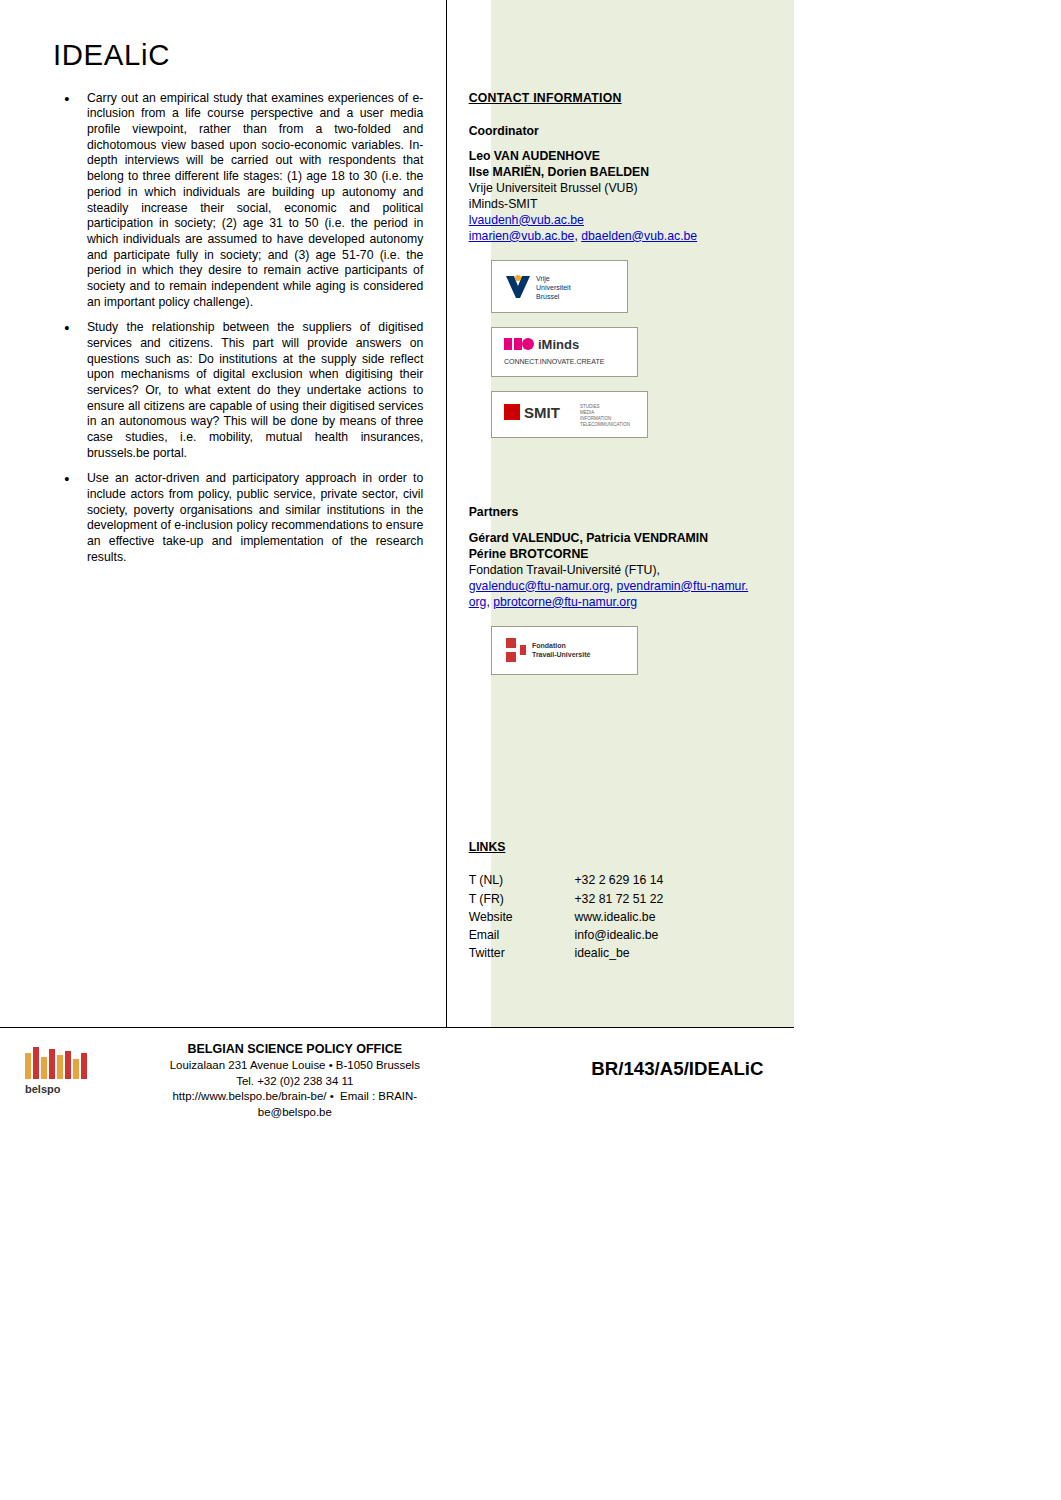IDEALiC
Carry out an empirical study that examines experiences of e-inclusion from a life course perspective and a user media profile viewpoint, rather than from a two-folded and dichotomous view based upon socio-economic variables. In-depth interviews will be carried out with respondents that belong to three different life stages: (1) age 18 to 30 (i.e. the period in which individuals are building up autonomy and steadily increase their social, economic and political participation in society; (2) age 31 to 50 (i.e. the period in which individuals are assumed to have developed autonomy and participate fully in society; and (3) age 51-70 (i.e. the period in which they desire to remain active participants of society and to remain independent while aging is considered an important policy challenge).
Study the relationship between the suppliers of digitised services and citizens. This part will provide answers on questions such as: Do institutions at the supply side reflect upon mechanisms of digital exclusion when digitising their services? Or, to what extent do they undertake actions to ensure all citizens are capable of using their digitised services in an autonomous way? This will be done by means of three case studies, i.e. mobility, mutual health insurances, brussels.be portal.
Use an actor-driven and participatory approach in order to include actors from policy, public service, private sector, civil society, poverty organisations and similar institutions in the development of e-inclusion policy recommendations to ensure an effective take-up and implementation of the research results.
CONTACT INFORMATION
Coordinator
Leo VAN AUDENHOVE
Ilse MARIËN, Dorien BAELDEN
Vrije Universiteit Brussel (VUB)
iMinds-SMIT
lvaudenh@vub.ac.be
imarien@vub.ac.be, dbaelden@vub.ac.be
Partners
Gérard VALENDUC, Patricia VENDRAMIN
Périne BROTCORNE
Fondation Travail-Université (FTU),
gvalenduc@ftu-namur.org, pvendramin@ftu-namur.org, pbrotcorne@ftu-namur.org
LINKS
| T (NL) | +32 2 629 16 14 |
| T (FR) | +32 81 72 51 22 |
| Website | www.idealic.be |
| Email | info@idealic.be |
| Twitter | idealic_be |
BELGIAN SCIENCE POLICY OFFICE
Louizalaan 231 Avenue Louise • B-1050 Brussels
Tel. +32 (0)2 238 34 11
http://www.belspo.be/brain-be/ • Email : BRAIN-be@belspo.be
BR/143/A5/IDEALiC